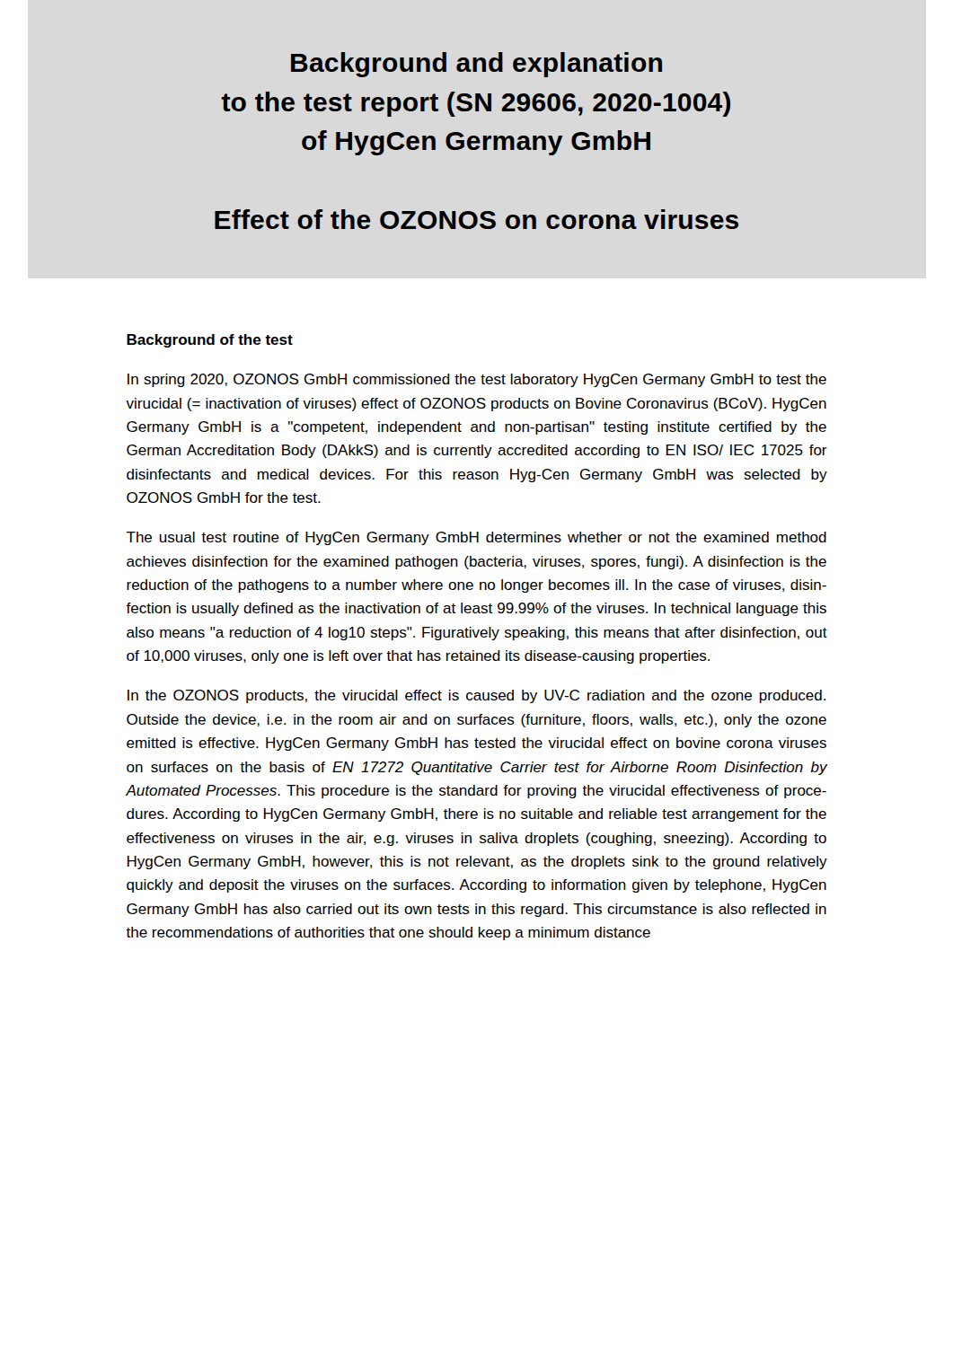Background and explanation
to the test report (SN 29606, 2020-1004)
of HygCen Germany GmbH
Effect of the OZONOS on corona viruses
Background of the test
In spring 2020, OZONOS GmbH commissioned the test laboratory HygCen Germany GmbH to test the virucidal (= inactivation of viruses) effect of OZONOS products on Bovine Coronavirus (BCoV). HygCen Germany GmbH is a "competent, independent and non-partisan" testing institute certified by the German Accreditation Body (DAkkS) and is currently accredited according to EN ISO/ IEC 17025 for disinfectants and medical devices. For this reason Hyg-Cen Germany GmbH was selected by OZONOS GmbH for the test.
The usual test routine of HygCen Germany GmbH determines whether or not the examined method achieves disinfection for the examined pathogen (bacteria, viruses, spores, fungi). A disinfection is the reduction of the pathogens to a number where one no longer becomes ill. In the case of viruses, disinfection is usually defined as the inactivation of at least 99.99% of the viruses. In technical language this also means "a reduction of 4 log10 steps". Figuratively speaking, this means that after disinfection, out of 10,000 viruses, only one is left over that has retained its disease-causing properties.
In the OZONOS products, the virucidal effect is caused by UV-C radiation and the ozone produced. Outside the device, i.e. in the room air and on surfaces (furniture, floors, walls, etc.), only the ozone emitted is effective. HygCen Germany GmbH has tested the virucidal effect on bovine corona viruses on surfaces on the basis of EN 17272 Quantitative Carrier test for Airborne Room Disinfection by Automated Processes. This procedure is the standard for proving the virucidal effectiveness of procedures. According to HygCen Germany GmbH, there is no suitable and reliable test arrangement for the effectiveness on viruses in the air, e.g. viruses in saliva droplets (coughing, sneezing). According to HygCen Germany GmbH, however, this is not relevant, as the droplets sink to the ground relatively quickly and deposit the viruses on the surfaces. According to information given by telephone, HygCen Germany GmbH has also carried out its own tests in this regard. This circumstance is also reflected in the recommendations of authorities that one should keep a minimum distance